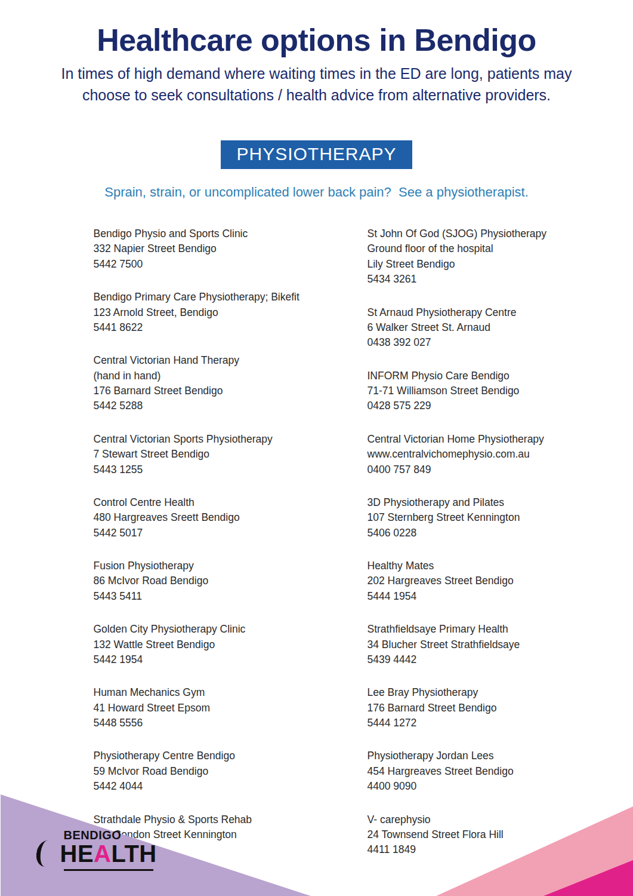Healthcare options in Bendigo
In times of high demand where waiting times in the ED are long, patients may choose to seek consultations / health advice from alternative providers.
PHYSIOTHERAPY
Sprain, strain, or uncomplicated lower back pain? See a physiotherapist.
Bendigo Physio and Sports Clinic 332 Napier Street Bendigo 5442 7500
Bendigo Primary Care Physiotherapy; Bikefit 123 Arnold Street, Bendigo 5441 8622
Central Victorian Hand Therapy (hand in hand) 176 Barnard Street Bendigo 5442 5288
Central Victorian Sports Physiotherapy 7 Stewart Street Bendigo 5443 1255
Control Centre Health 480 Hargreaves Sreett Bendigo 5442 5017
Fusion Physiotherapy 86 McIvor Road Bendigo 5443 5411
Golden City Physiotherapy Clinic 132 Wattle Street Bendigo 5442 1954
Human Mechanics Gym 41 Howard Street Epsom 5448 5556
Physiotherapy Centre Bendigo 59 McIvor Road Bendigo 5442 4044
Strathdale Physio & Sports Rehab 120 Condon Street Kennington 5441 7600
St John Of God (SJOG) Physiotherapy Ground floor of the hospital Lily Street Bendigo 5434 3261
St Arnaud Physiotherapy Centre 6 Walker Street St. Arnaud 0438 392 027
INFORM Physio Care Bendigo 71-71 Williamson Street Bendigo 0428 575 229
Central Victorian Home Physiotherapy www.centralvichomephysio.com.au 0400 757 849
3D Physiotherapy and Pilates 107 Sternberg Street Kennington 5406 0228
Healthy Mates 202 Hargreaves Street Bendigo 5444 1954
Strathfieldsaye Primary Health 34 Blucher Street Strathfieldsaye 5439 4442
Lee Bray Physiotherapy 176 Barnard Street Bendigo 5444 1272
Physiotherapy Jordan Lees 454 Hargreaves Street Bendigo 4400 9090
V- carephysio 24 Townsend Street Flora Hill 4411 1849
BENDIGO
HEALTH